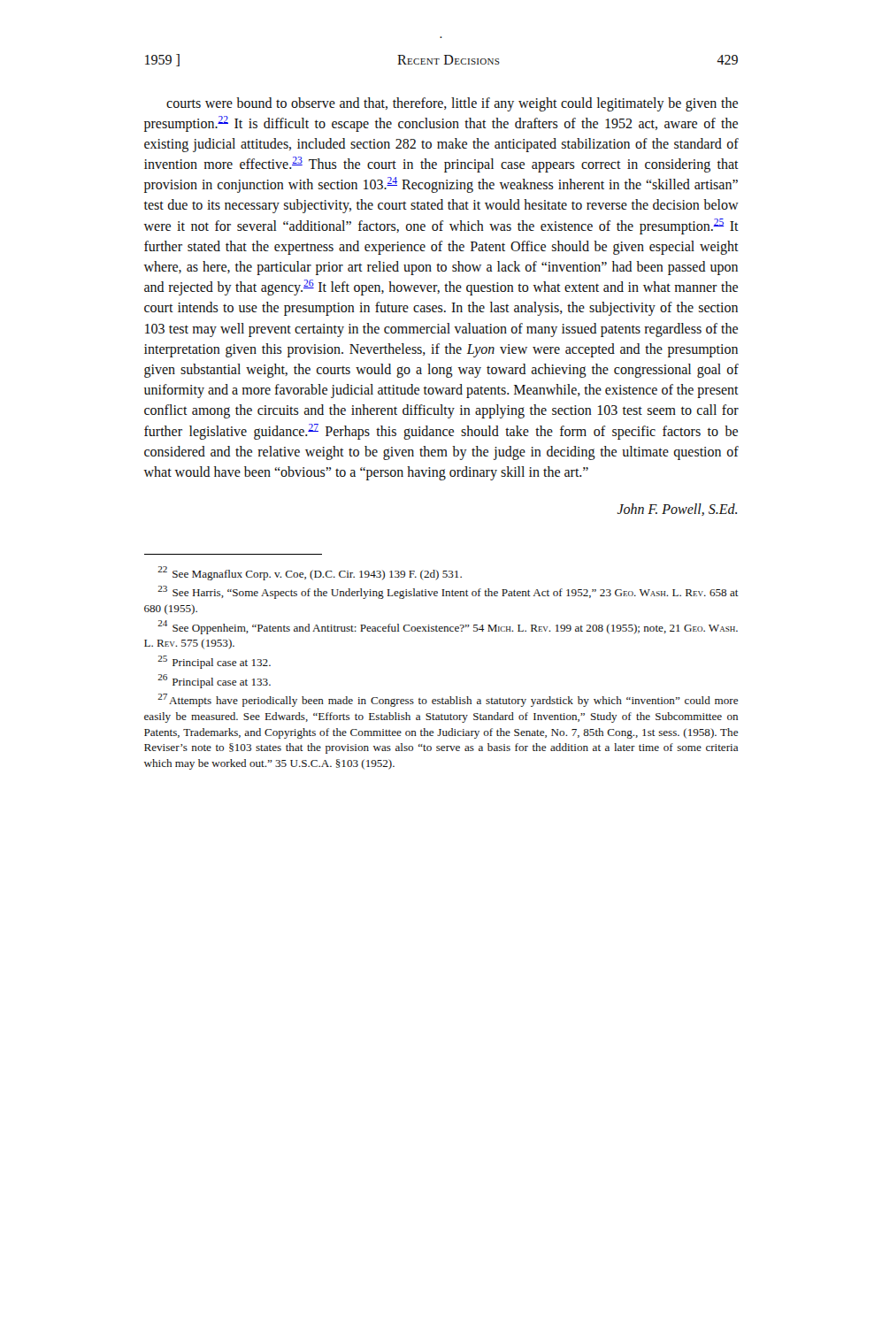·
1959 ] Recent Decisions 429
courts were bound to observe and that, therefore, little if any weight could legitimately be given the presumption.22 It is difficult to escape the conclusion that the drafters of the 1952 act, aware of the existing judicial attitudes, included section 282 to make the anticipated stabilization of the standard of invention more effective.23 Thus the court in the principal case appears correct in considering that provision in conjunction with section 103.24 Recognizing the weakness inherent in the “skilled artisan” test due to its necessary subjectivity, the court stated that it would hesitate to reverse the decision below were it not for several “additional” factors, one of which was the existence of the presumption.25 It further stated that the expertness and experience of the Patent Office should be given especial weight where, as here, the particular prior art relied upon to show a lack of “invention” had been passed upon and rejected by that agency.26 It left open, however, the question to what extent and in what manner the court intends to use the presumption in future cases. In the last analysis, the subjectivity of the section 103 test may well prevent certainty in the commercial valuation of many issued patents regardless of the interpretation given this provision. Nevertheless, if the Lyon view were accepted and the presumption given substantial weight, the courts would go a long way toward achieving the congressional goal of uniformity and a more favorable judicial attitude toward patents. Meanwhile, the existence of the present conflict among the circuits and the inherent difficulty in applying the section 103 test seem to call for further legislative guidance.27 Perhaps this guidance should take the form of specific factors to be considered and the relative weight to be given them by the judge in deciding the ultimate question of what would have been “obvious” to a “person having ordinary skill in the art.”
John F. Powell, S.Ed.
22 See Magnaflux Corp. v. Coe, (D.C. Cir. 1943) 139 F. (2d) 531.
23 See Harris, “Some Aspects of the Underlying Legislative Intent of the Patent Act of 1952,” 23 Geo. Wash. L. Rev. 658 at 680 (1955).
24 See Oppenheim, “Patents and Antitrust: Peaceful Coexistence?” 54 Mich. L. Rev. 199 at 208 (1955); note, 21 Geo. Wash. L. Rev. 575 (1953).
25 Principal case at 132.
26 Principal case at 133.
27 Attempts have periodically been made in Congress to establish a statutory yardstick by which “invention” could more easily be measured. See Edwards, “Efforts to Establish a Statutory Standard of Invention,” Study of the Subcommittee on Patents, Trademarks, and Copyrights of the Committee on the Judiciary of the Senate, No. 7, 85th Cong., 1st sess. (1958). The Reviser’s note to §103 states that the provision was also “to serve as a basis for the addition at a later time of some criteria which may be worked out.” 35 U.S.C.A. §103 (1952).